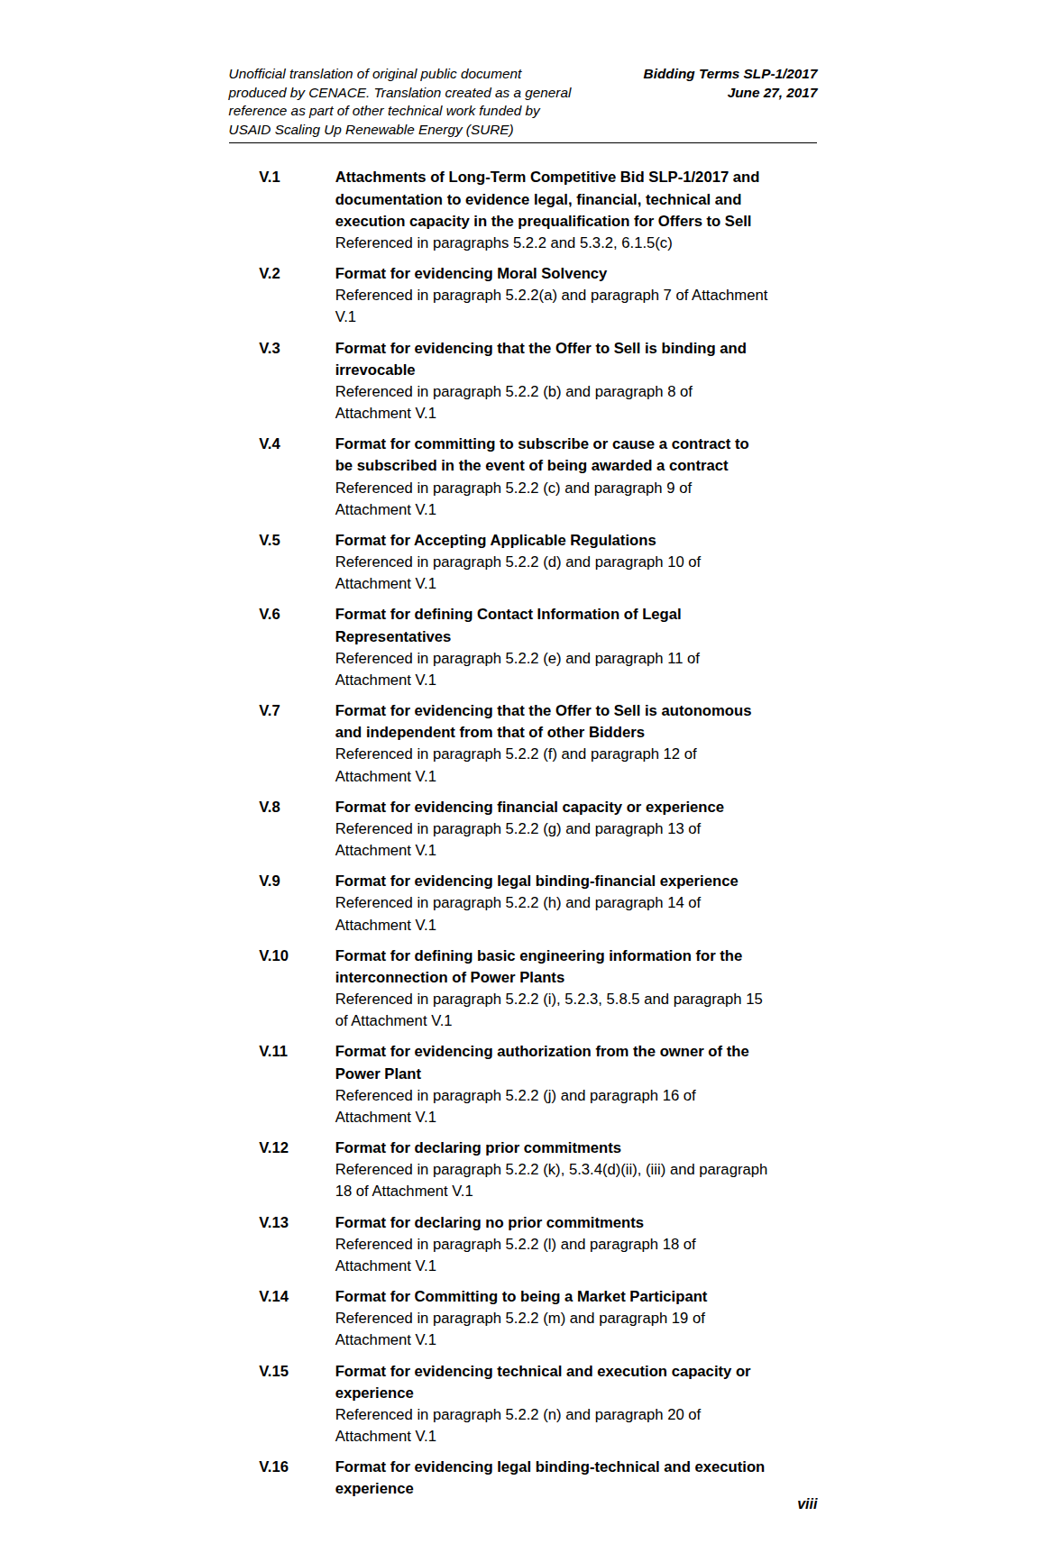Unofficial translation of original public document
produced by CENACE. Translation created as a general
reference as part of other technical work funded by
USAID Scaling Up Renewable Energy (SURE)
Bidding Terms SLP-1/2017
June 27, 2017
V.1
Attachments of Long-Term Competitive Bid SLP-1/2017 and documentation to evidence legal, financial, technical and execution capacity in the prequalification for Offers to Sell
Referenced in paragraphs 5.2.2 and 5.3.2, 6.1.5(c)
V.2
Format for evidencing Moral Solvency
Referenced in paragraph 5.2.2(a) and paragraph 7 of Attachment V.1
V.3
Format for evidencing that the Offer to Sell is binding and irrevocable
Referenced in paragraph 5.2.2 (b) and paragraph 8 of Attachment V.1
V.4
Format for committing to subscribe or cause a contract to be subscribed in the event of being awarded a contract
Referenced in paragraph 5.2.2 (c) and paragraph 9 of Attachment V.1
V.5
Format for Accepting Applicable Regulations
Referenced in paragraph 5.2.2 (d) and paragraph 10 of Attachment V.1
V.6
Format for defining Contact Information of Legal Representatives
Referenced in paragraph 5.2.2 (e) and paragraph 11 of Attachment V.1
V.7
Format for evidencing that the Offer to Sell is autonomous and independent from that of other Bidders
Referenced in paragraph 5.2.2 (f) and paragraph 12 of Attachment V.1
V.8
Format for evidencing financial capacity or experience
Referenced in paragraph 5.2.2 (g) and paragraph 13 of Attachment V.1
V.9
Format for evidencing legal binding-financial experience
Referenced in paragraph 5.2.2 (h) and paragraph 14 of Attachment V.1
V.10
Format for defining basic engineering information for the interconnection of Power Plants
Referenced in paragraph 5.2.2 (i), 5.2.3, 5.8.5 and paragraph 15 of Attachment V.1
V.11
Format for evidencing authorization from the owner of the Power Plant
Referenced in paragraph 5.2.2 (j) and paragraph 16 of Attachment V.1
V.12
Format for declaring prior commitments
Referenced in paragraph 5.2.2 (k), 5.3.4(d)(ii), (iii) and paragraph 18 of Attachment V.1
V.13
Format for declaring no prior commitments
Referenced in paragraph 5.2.2 (l) and paragraph 18 of Attachment V.1
V.14
Format for Committing to being a Market Participant
Referenced in paragraph 5.2.2 (m) and paragraph 19 of Attachment V.1
V.15
Format for evidencing technical and execution capacity or experience
Referenced in paragraph 5.2.2 (n) and paragraph 20 of Attachment V.1
V.16
Format for evidencing legal binding-technical and execution experience
viii